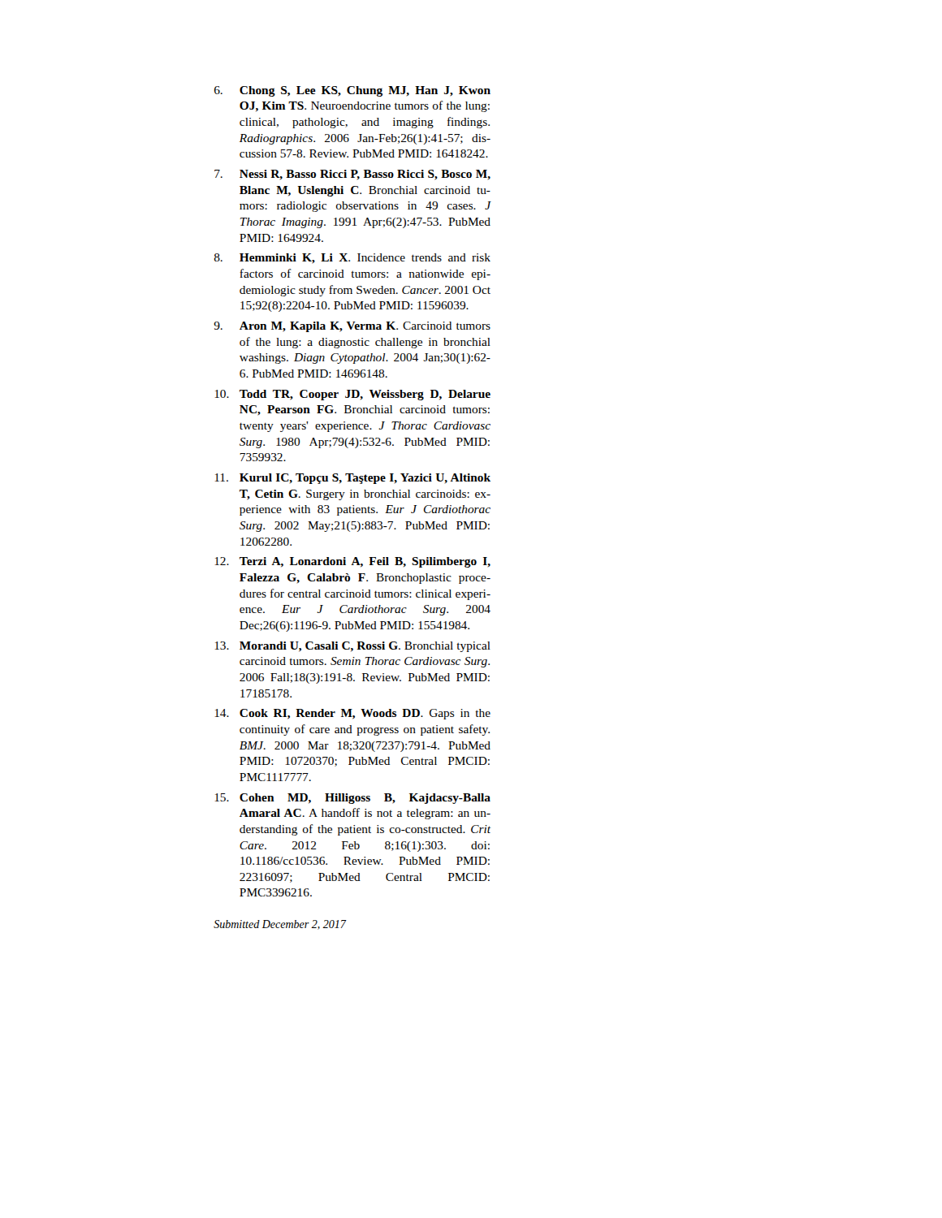Chong S, Lee KS, Chung MJ, Han J, Kwon OJ, Kim TS. Neuroendocrine tumors of the lung: clinical, pathologic, and imaging findings. Radiographics. 2006 Jan-Feb;26(1):41-57; discussion 57-8. Review. PubMed PMID: 16418242.
Nessi R, Basso Ricci P, Basso Ricci S, Bosco M, Blanc M, Uslenghi C. Bronchial carcinoid tumors: radiologic observations in 49 cases. J Thorac Imaging. 1991 Apr;6(2):47-53. PubMed PMID: 1649924.
Hemminki K, Li X. Incidence trends and risk factors of carcinoid tumors: a nationwide epidemiologic study from Sweden. Cancer. 2001 Oct 15;92(8):2204-10. PubMed PMID: 11596039.
Aron M, Kapila K, Verma K. Carcinoid tumors of the lung: a diagnostic challenge in bronchial washings. Diagn Cytopathol. 2004 Jan;30(1):62-6. PubMed PMID: 14696148.
Todd TR, Cooper JD, Weissberg D, Delarue NC, Pearson FG. Bronchial carcinoid tumors: twenty years' experience. J Thorac Cardiovasc Surg. 1980 Apr;79(4):532-6. PubMed PMID: 7359932.
Kurul IC, Topçu S, Taştepe I, Yazici U, Altinok T, Cetin G. Surgery in bronchial carcinoids: experience with 83 patients. Eur J Cardiothorac Surg. 2002 May;21(5):883-7. PubMed PMID: 12062280.
Terzi A, Lonardoni A, Feil B, Spilimbergo I, Falezza G, Calabrò F. Bronchoplastic procedures for central carcinoid tumors: clinical experience. Eur J Cardiothorac Surg. 2004 Dec;26(6):1196-9. PubMed PMID: 15541984.
Morandi U, Casali C, Rossi G. Bronchial typical carcinoid tumors. Semin Thorac Cardiovasc Surg. 2006 Fall;18(3):191-8. Review. PubMed PMID: 17185178.
Cook RI, Render M, Woods DD. Gaps in the continuity of care and progress on patient safety. BMJ. 2000 Mar 18;320(7237):791-4. PubMed PMID: 10720370; PubMed Central PMCID: PMC1117777.
Cohen MD, Hilligoss B, Kajdacsy-Balla Amaral AC. A handoff is not a telegram: an understanding of the patient is co-constructed. Crit Care. 2012 Feb 8;16(1):303. doi: 10.1186/cc10536. Review. PubMed PMID: 22316097; PubMed Central PMCID: PMC3396216.
Submitted December 2, 2017